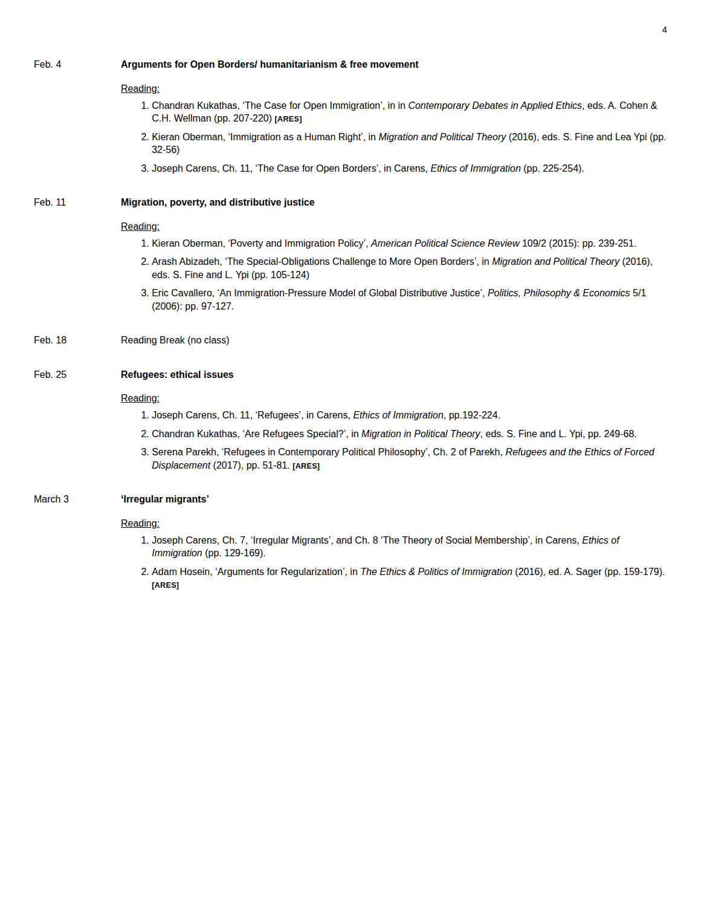4
Feb. 4 Arguments for Open Borders/ humanitarianism & free movement
Reading:
Chandran Kukathas, ‘The Case for Open Immigration’, in in Contemporary Debates in Applied Ethics, eds. A. Cohen & C.H. Wellman (pp. 207-220) [ARES]
Kieran Oberman, ‘Immigration as a Human Right’, in Migration and Political Theory (2016), eds. S. Fine and Lea Ypi (pp. 32-56)
Joseph Carens, Ch. 11, ‘The Case for Open Borders’, in Carens, Ethics of Immigration (pp. 225-254).
Feb. 11 Migration, poverty, and distributive justice
Reading:
Kieran Oberman, ‘Poverty and Immigration Policy’, American Political Science Review 109/2 (2015): pp. 239-251.
Arash Abizadeh, ‘The Special-Obligations Challenge to More Open Borders’, in Migration and Political Theory (2016), eds. S. Fine and L. Ypi (pp. 105-124)
Eric Cavallero, ‘An Immigration-Pressure Model of Global Distributive Justice’, Politics, Philosophy & Economics 5/1 (2006): pp. 97-127.
Feb. 18 Reading Break (no class)
Feb. 25 Refugees: ethical issues
Reading:
Joseph Carens, Ch. 11, ‘Refugees’, in Carens, Ethics of Immigration, pp.192-224.
Chandran Kukathas, ‘Are Refugees Special?’, in Migration in Political Theory, eds. S. Fine and L. Ypi, pp. 249-68.
Serena Parekh, ‘Refugees in Contemporary Political Philosophy’, Ch. 2 of Parekh, Refugees and the Ethics of Forced Displacement (2017), pp. 51-81. [ARES]
March 3 ‘Irregular migrants’
Reading:
Joseph Carens, Ch. 7, ‘Irregular Migrants’, and Ch. 8 ‘The Theory of Social Membership’, in Carens, Ethics of Immigration (pp. 129-169).
Adam Hosein, ‘Arguments for Regularization’, in The Ethics & Politics of Immigration (2016), ed. A. Sager (pp. 159-179). [ARES]